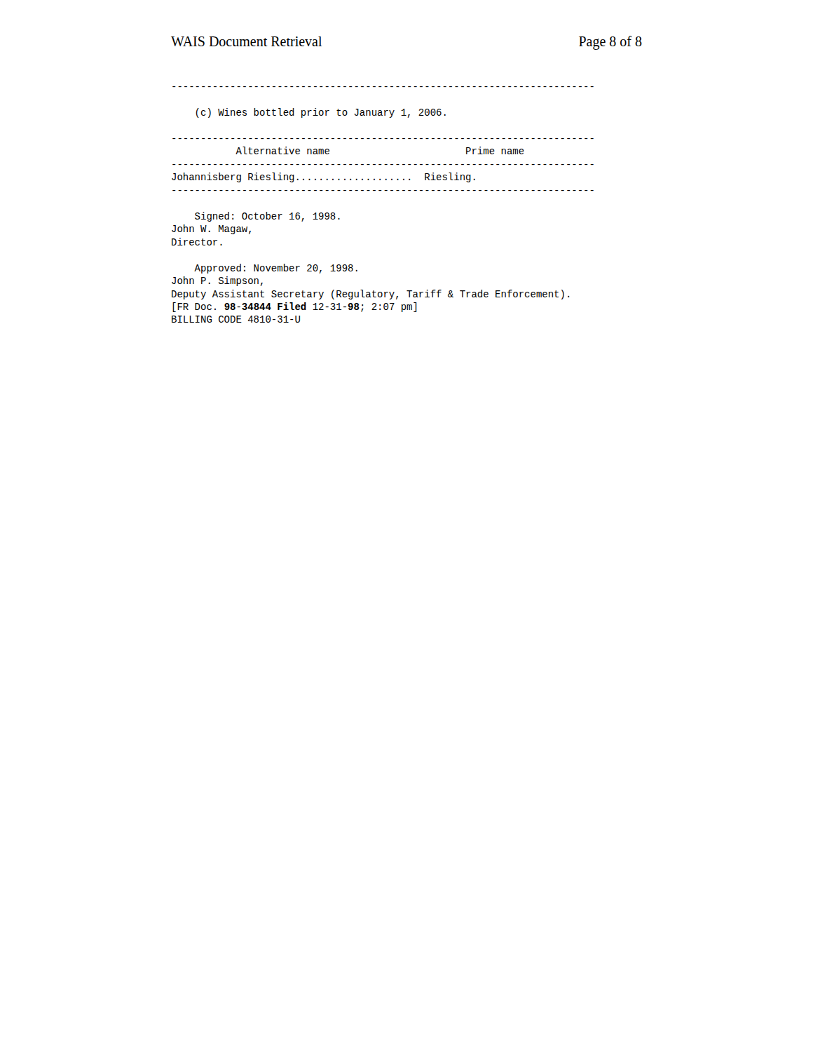WAIS Document Retrieval Page 8 of 8
------------------------------------------------------------------------

    (c) Wines bottled prior to January 1, 2006.

------------------------------------------------------------------------
           Alternative name                       Prime name
------------------------------------------------------------------------
Johannisberg Riesling....................  Riesling.
------------------------------------------------------------------------

    Signed: October 16, 1998.
John W. Magaw,
Director.

    Approved: November 20, 1998.
John P. Simpson,
Deputy Assistant Secretary (Regulatory, Tariff & Trade Enforcement).
[FR Doc. 98-34844 Filed 12-31-98; 2:07 pm]
BILLING CODE 4810-31-U